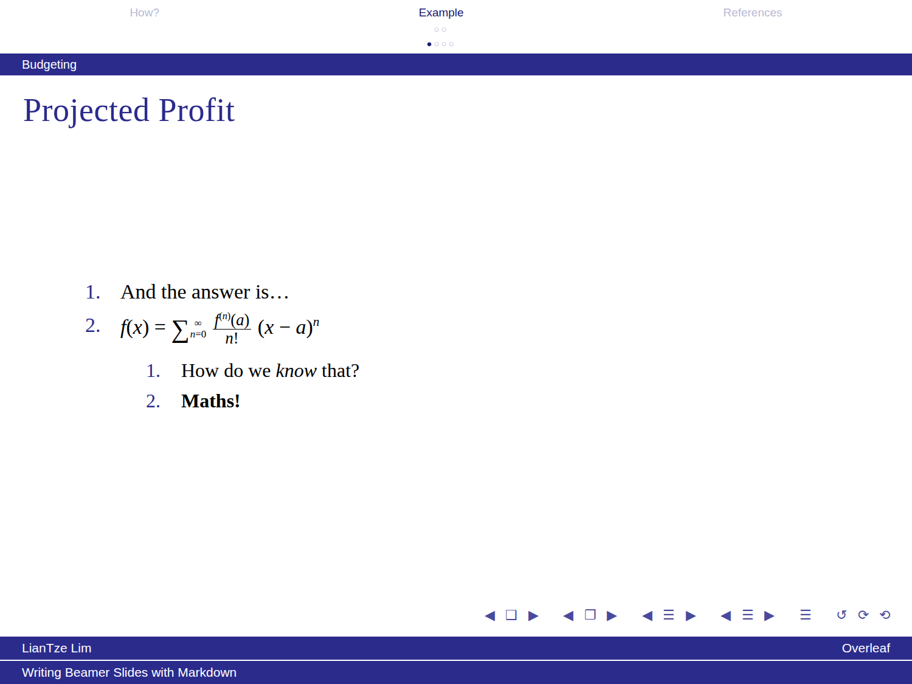How?
Example
○○
●○○○
References
Budgeting
Projected Profit
1. And the answer is…
2. f(x) = ∑∞
n=0 f(n)(a) n! (x − a)n
1. How do we know that?
2. Maths!
◀ ❑ ▶ ◀ ❐ ▶ ◀ ☰ ▶ ◀ ☰ ▶ ☰ ↺ ⟳ ⟲
LianTze Lim Overleaf
Writing Beamer Slides with Markdown